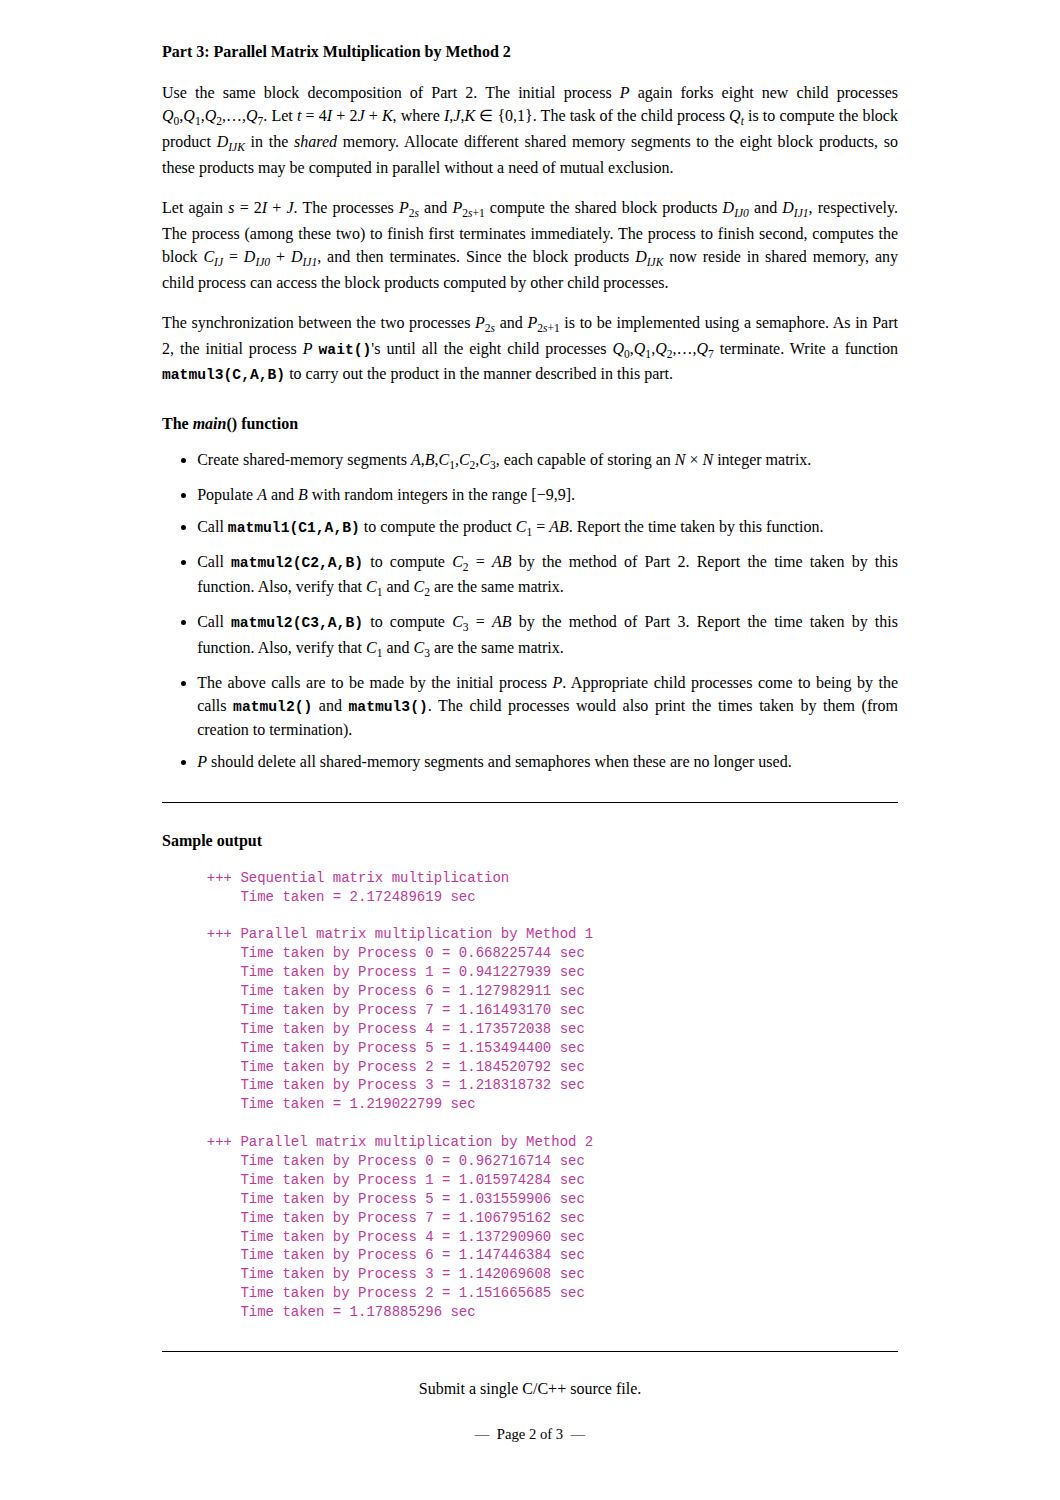Part 3: Parallel Matrix Multiplication by Method 2
Use the same block decomposition of Part 2. The initial process P again forks eight new child processes Q0,Q1,Q2,…,Q7. Let t = 4I + 2J + K, where I,J,K ∈ {0,1}. The task of the child process Qt is to compute the block product DIJK in the shared memory. Allocate different shared memory segments to the eight block products, so these products may be computed in parallel without a need of mutual exclusion.
Let again s = 2I + J. The processes P2s and P2s+1 compute the shared block products DIJ0 and DIJ1, respectively. The process (among these two) to finish first terminates immediately. The process to finish second, computes the block CIJ = DIJ0 + DIJ1, and then terminates. Since the block products DIJK now reside in shared memory, any child process can access the block products computed by other child processes.
The synchronization between the two processes P2s and P2s+1 is to be implemented using a semaphore. As in Part 2, the initial process P wait()'s until all the eight child processes Q0,Q1,Q2,…,Q7 terminate. Write a function matmul3(C,A,B) to carry out the product in the manner described in this part.
The main() function
Create shared-memory segments A,B,C1,C2,C3, each capable of storing an N × N integer matrix.
Populate A and B with random integers in the range [−9,9].
Call matmul1(C1,A,B) to compute the product C1 = AB. Report the time taken by this function.
Call matmul2(C2,A,B) to compute C2 = AB by the method of Part 2. Report the time taken by this function. Also, verify that C1 and C2 are the same matrix.
Call matmul2(C3,A,B) to compute C3 = AB by the method of Part 3. Report the time taken by this function. Also, verify that C1 and C3 are the same matrix.
The above calls are to be made by the initial process P. Appropriate child processes come to being by the calls matmul2() and matmul3(). The child processes would also print the times taken by them (from creation to termination).
P should delete all shared-memory segments and semaphores when these are no longer used.
Sample output
+++ Sequential matrix multiplication
    Time taken = 2.172489619 sec

+++ Parallel matrix multiplication by Method 1
    Time taken by Process 0 = 0.668225744 sec
    Time taken by Process 1 = 0.941227939 sec
    Time taken by Process 6 = 1.127982911 sec
    Time taken by Process 7 = 1.161493170 sec
    Time taken by Process 4 = 1.173572038 sec
    Time taken by Process 5 = 1.153494400 sec
    Time taken by Process 2 = 1.184520792 sec
    Time taken by Process 3 = 1.218318732 sec
    Time taken = 1.219022799 sec

+++ Parallel matrix multiplication by Method 2
    Time taken by Process 0 = 0.962716714 sec
    Time taken by Process 1 = 1.015974284 sec
    Time taken by Process 5 = 1.031559906 sec
    Time taken by Process 7 = 1.106795162 sec
    Time taken by Process 4 = 1.137290960 sec
    Time taken by Process 6 = 1.147446384 sec
    Time taken by Process 3 = 1.142069608 sec
    Time taken by Process 2 = 1.151665685 sec
    Time taken = 1.178885296 sec
Submit a single C/C++ source file.
— Page 2 of 3 —